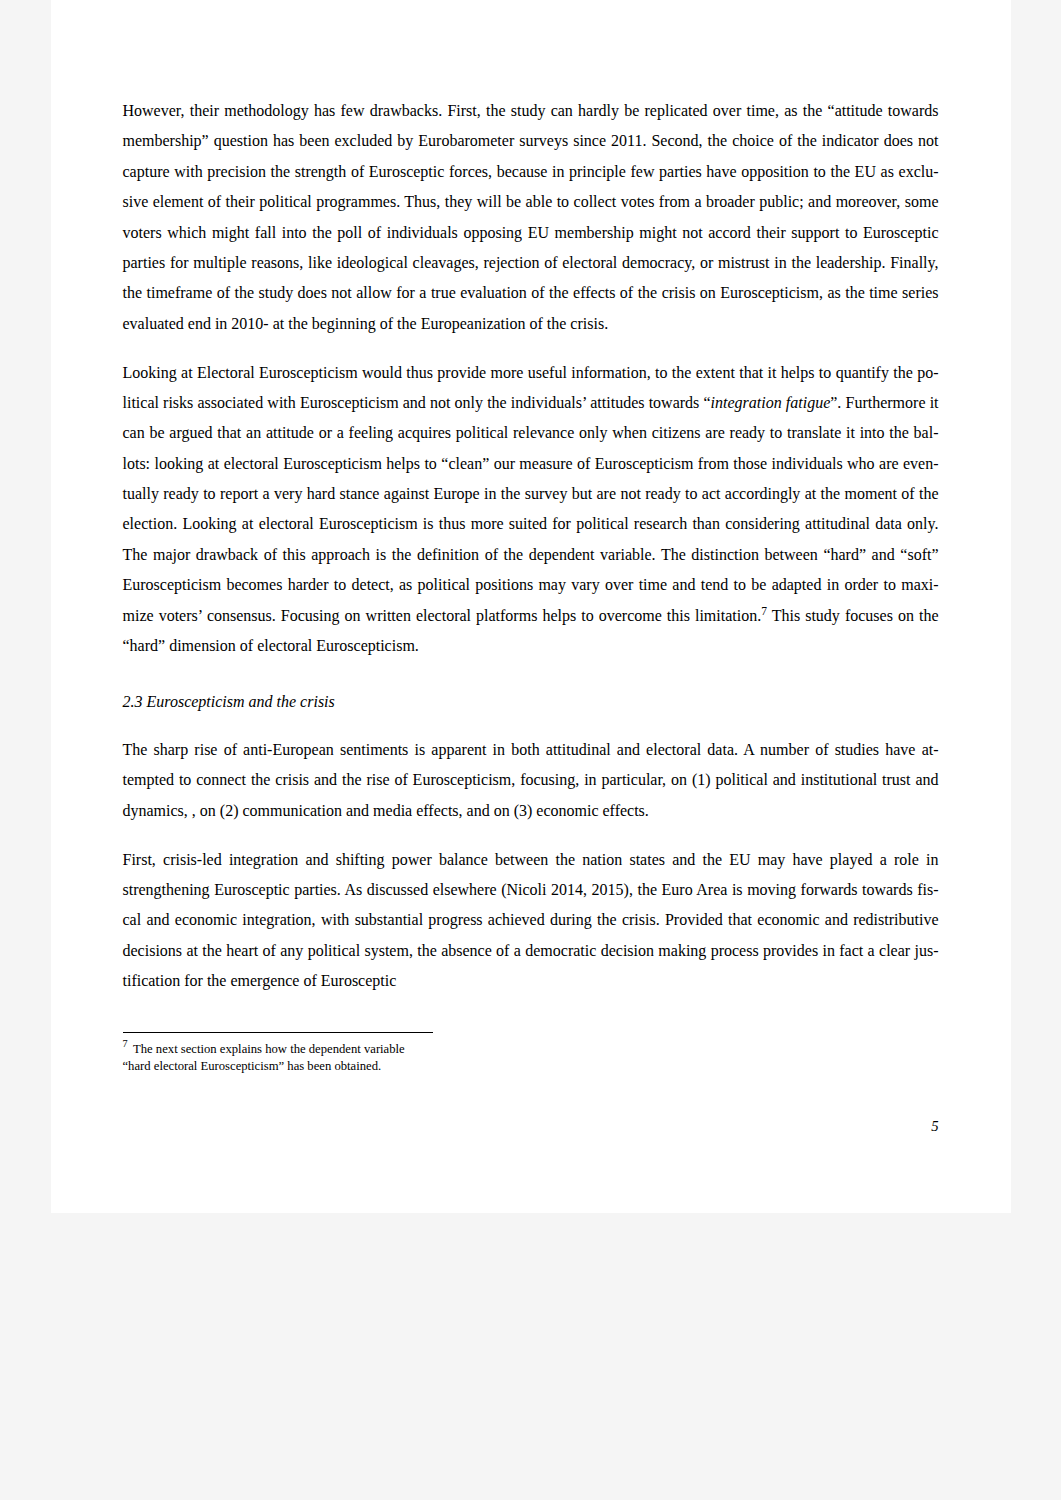However, their methodology has few drawbacks. First, the study can hardly be replicated over time, as the “attitude towards membership” question has been excluded by Eurobarometer surveys since 2011. Second, the choice of the indicator does not capture with precision the strength of Eurosceptic forces, because in principle few parties have opposition to the EU as exclusive element of their political programmes. Thus, they will be able to collect votes from a broader public; and moreover, some voters which might fall into the poll of individuals opposing EU membership might not accord their support to Eurosceptic parties for multiple reasons, like ideological cleavages, rejection of electoral democracy, or mistrust in the leadership. Finally, the timeframe of the study does not allow for a true evaluation of the effects of the crisis on Euroscepticism, as the time series evaluated end in 2010- at the beginning of the Europeanization of the crisis.
Looking at Electoral Euroscepticism would thus provide more useful information, to the extent that it helps to quantify the political risks associated with Euroscepticism and not only the individuals’ attitudes towards “integration fatigue”. Furthermore it can be argued that an attitude or a feeling acquires political relevance only when citizens are ready to translate it into the ballots: looking at electoral Euroscepticism helps to “clean” our measure of Euroscepticism from those individuals who are eventually ready to report a very hard stance against Europe in the survey but are not ready to act accordingly at the moment of the election. Looking at electoral Euroscepticism is thus more suited for political research than considering attitudinal data only. The major drawback of this approach is the definition of the dependent variable. The distinction between “hard” and “soft” Euroscepticism becomes harder to detect, as political positions may vary over time and tend to be adapted in order to maximize voters’ consensus. Focusing on written electoral platforms helps to overcome this limitation.7 This study focuses on the “hard” dimension of electoral Euroscepticism.
2.3 Euroscepticism and the crisis
The sharp rise of anti-European sentiments is apparent in both attitudinal and electoral data. A number of studies have attempted to connect the crisis and the rise of Euroscepticism, focusing, in particular, on (1) political and institutional trust and dynamics, , on (2) communication and media effects, and on (3) economic effects.
First, crisis-led integration and shifting power balance between the nation states and the EU may have played a role in strengthening Eurosceptic parties. As discussed elsewhere (Nicoli 2014, 2015), the Euro Area is moving forwards towards fiscal and economic integration, with substantial progress achieved during the crisis. Provided that economic and redistributive decisions at the heart of any political system, the absence of a democratic decision making process provides in fact a clear justification for the emergence of Eurosceptic
7 The next section explains how the dependent variable “hard electoral Euroscepticism” has been obtained.
5